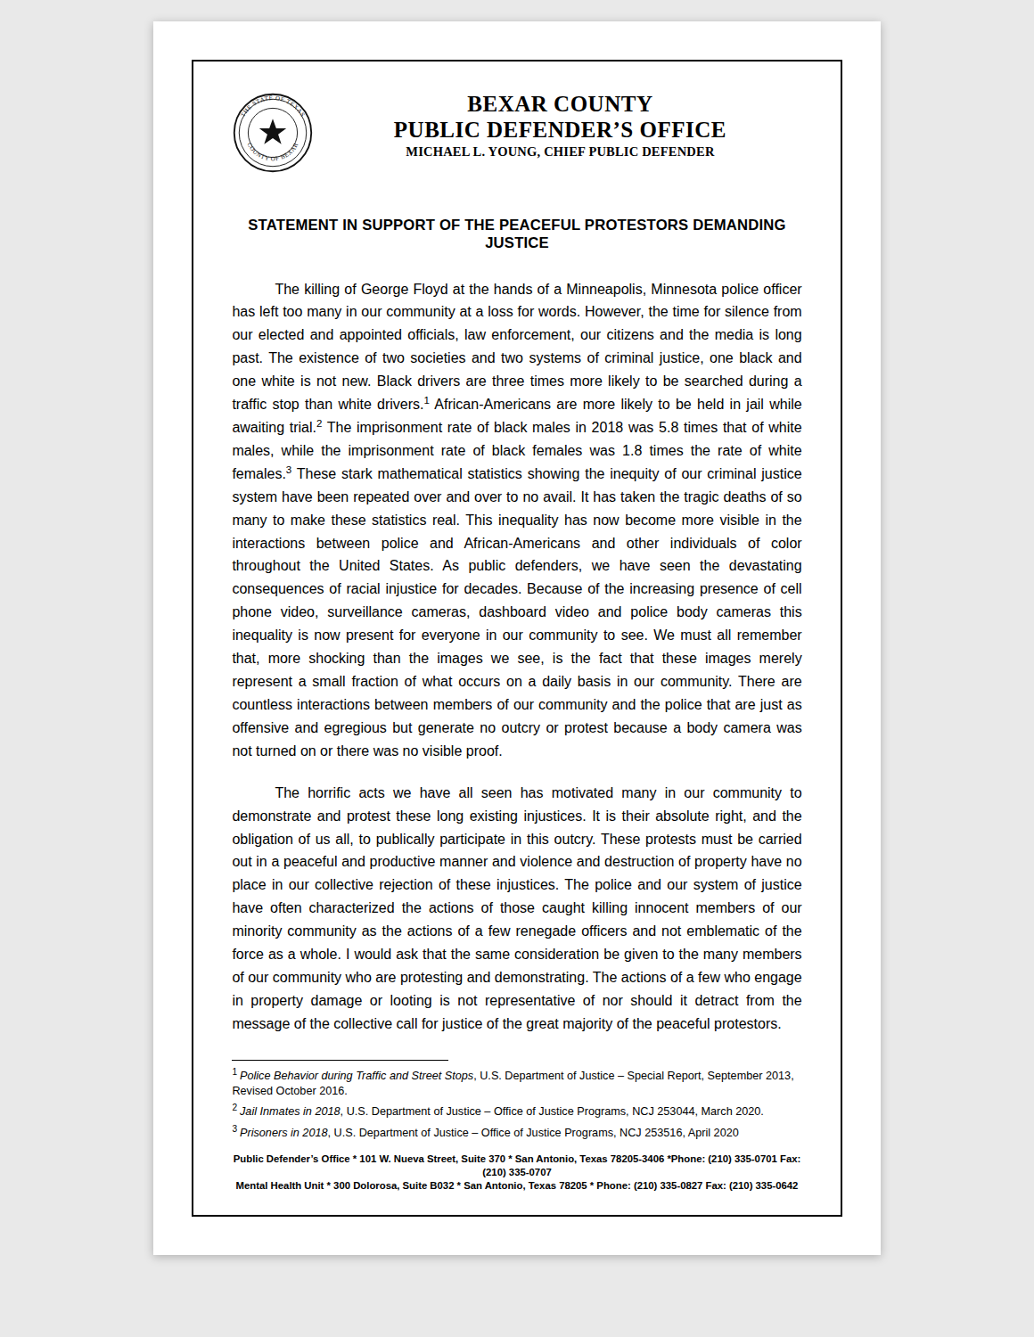THE STATE OF TEXAS COUNTY OF BEXAR
BEXAR COUNTY
PUBLIC DEFENDER’S OFFICE
MICHAEL L. YOUNG, CHIEF PUBLIC DEFENDER
STATEMENT IN SUPPORT OF THE PEACEFUL PROTESTORS DEMANDING JUSTICE
The killing of George Floyd at the hands of a Minneapolis, Minnesota police officer has left too many in our community at a loss for words. However, the time for silence from our elected and appointed officials, law enforcement, our citizens and the media is long past. The existence of two societies and two systems of criminal justice, one black and one white is not new. Black drivers are three times more likely to be searched during a traffic stop than white drivers.1 African-Americans are more likely to be held in jail while awaiting trial.2 The imprisonment rate of black males in 2018 was 5.8 times that of white males, while the imprisonment rate of black females was 1.8 times the rate of white females.3 These stark mathematical statistics showing the inequity of our criminal justice system have been repeated over and over to no avail. It has taken the tragic deaths of so many to make these statistics real. This inequality has now become more visible in the interactions between police and African-Americans and other individuals of color throughout the United States. As public defenders, we have seen the devastating consequences of racial injustice for decades. Because of the increasing presence of cell phone video, surveillance cameras, dashboard video and police body cameras this inequality is now present for everyone in our community to see. We must all remember that, more shocking than the images we see, is the fact that these images merely represent a small fraction of what occurs on a daily basis in our community. There are countless interactions between members of our community and the police that are just as offensive and egregious but generate no outcry or protest because a body camera was not turned on or there was no visible proof.
The horrific acts we have all seen has motivated many in our community to demonstrate and protest these long existing injustices. It is their absolute right, and the obligation of us all, to publically participate in this outcry. These protests must be carried out in a peaceful and productive manner and violence and destruction of property have no place in our collective rejection of these injustices. The police and our system of justice have often characterized the actions of those caught killing innocent members of our minority community as the actions of a few renegade officers and not emblematic of the force as a whole. I would ask that the same consideration be given to the many members of our community who are protesting and demonstrating. The actions of a few who engage in property damage or looting is not representative of nor should it detract from the message of the collective call for justice of the great majority of the peaceful protestors.
1 Police Behavior during Traffic and Street Stops, U.S. Department of Justice – Special Report, September 2013, Revised October 2016.
2 Jail Inmates in 2018, U.S. Department of Justice – Office of Justice Programs, NCJ 253044, March 2020.
3 Prisoners in 2018, U.S. Department of Justice – Office of Justice Programs, NCJ 253516, April 2020
Public Defender’s Office * 101 W. Nueva Street, Suite 370 * San Antonio, Texas 78205-3406 *Phone: (210) 335-0701 Fax: (210) 335-0707
Mental Health Unit * 300 Dolorosa, Suite B032 * San Antonio, Texas 78205 * Phone: (210) 335-0827 Fax: (210) 335-0642